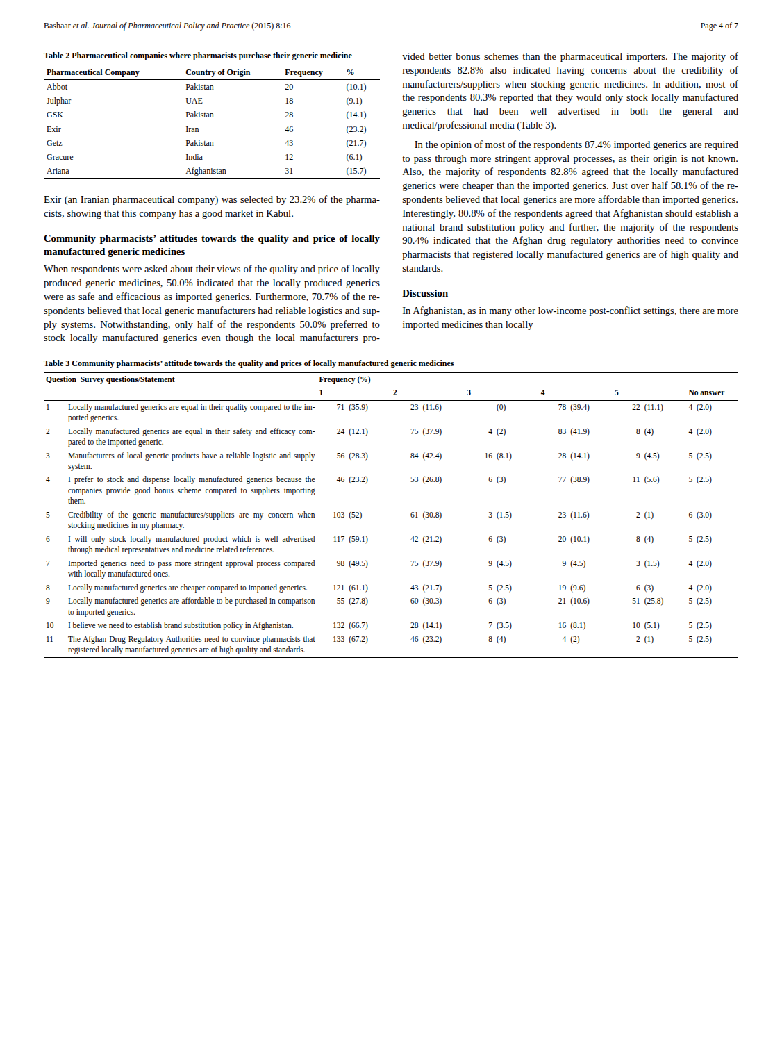Bashaar et al. Journal of Pharmaceutical Policy and Practice (2015) 8:16 Page 4 of 7
Table 2 Pharmaceutical companies where pharmacists purchase their generic medicine
| Pharmaceutical Company | Country of Origin | Frequency | % |
| --- | --- | --- | --- |
| Abbot | Pakistan | 20 | (10.1) |
| Julphar | UAE | 18 | (9.1) |
| GSK | Pakistan | 28 | (14.1) |
| Exir | Iran | 46 | (23.2) |
| Getz | Pakistan | 43 | (21.7) |
| Gracure | India | 12 | (6.1) |
| Ariana | Afghanistan | 31 | (15.7) |
Exir (an Iranian pharmaceutical company) was selected by 23.2% of the pharmacists, showing that this company has a good market in Kabul.
Community pharmacists’ attitudes towards the quality and price of locally manufactured generic medicines
When respondents were asked about their views of the quality and price of locally produced generic medicines, 50.0% indicated that the locally produced generics were as safe and efficacious as imported generics. Furthermore, 70.7% of the respondents believed that local generic manufacturers had reliable logistics and supply systems. Notwithstanding, only half of the respondents 50.0% preferred to stock locally manufactured generics even though the local manufacturers provided better bonus schemes than the pharmaceutical importers. The majority of respondents 82.8% also indicated having concerns about the credibility of manufacturers/suppliers when stocking generic medicines. In addition, most of the respondents 80.3% reported that they would only stock locally manufactured generics that had been well advertised in both the general and medical/professional media (Table 3).
In the opinion of most of the respondents 87.4% imported generics are required to pass through more stringent approval processes, as their origin is not known. Also, the majority of respondents 82.8% agreed that the locally manufactured generics were cheaper than the imported generics. Just over half 58.1% of the respondents believed that local generics are more affordable than imported generics. Interestingly, 80.8% of the respondents agreed that Afghanistan should establish a national brand substitution policy and further, the majority of the respondents 90.4% indicated that the Afghan drug regulatory authorities need to convince pharmacists that registered locally manufactured generics are of high quality and standards.
Discussion
In Afghanistan, as in many other low-income post-conflict settings, there are more imported medicines than locally
Table 3 Community pharmacists’ attitude towards the quality and prices of locally manufactured generic medicines
| Question Survey questions/Statement | Frequency (%) |
| --- | --- |
| | | 1 | 2 | 3 | 4 | 5 | No answer |
| 1 | Locally manufactured generics are equal in their quality compared to the imported generics. | 71 | (35.9) | 23 | (11.6) | | (0) | 78 | (39.4) | 22 | (11.1) | 4 (2.0) |
| 2 | Locally manufactured generics are equal in their safety and efficacy compared to the imported generic. | 24 | (12.1) | 75 | (37.9) | 4 | (2) | 83 | (41.9) | 8 | (4) | 4 (2.0) |
| 3 | Manufacturers of local generic products have a reliable logistic and supply system. | 56 | (28.3) | 84 | (42.4) | 16 | (8.1) | 28 | (14.1) | 9 | (4.5) | 5 (2.5) |
| 4 | I prefer to stock and dispense locally manufactured generics because the companies provide good bonus scheme compared to suppliers importing them. | 46 | (23.2) | 53 | (26.8) | 6 | (3) | 77 | (38.9) | 11 | (5.6) | 5 (2.5) |
| 5 | Credibility of the generic manufactures/suppliers are my concern when stocking medicines in my pharmacy. | 103 | (52) | 61 | (30.8) | 3 | (1.5) | 23 | (11.6) | 2 | (1) | 6 (3.0) |
| 6 | I will only stock locally manufactured product which is well advertised through medical representatives and medicine related references. | 117 | (59.1) | 42 | (21.2) | 6 | (3) | 20 | (10.1) | 8 | (4) | 5 (2.5) |
| 7 | Imported generics need to pass more stringent approval process compared with locally manufactured ones. | 98 | (49.5) | 75 | (37.9) | 9 | (4.5) | 9 | (4.5) | 3 | (1.5) | 4 (2.0) |
| 8 | Locally manufactured generics are cheaper compared to imported generics. | 121 | (61.1) | 43 | (21.7) | 5 | (2.5) | 19 | (9.6) | 6 | (3) | 4 (2.0) |
| 9 | Locally manufactured generics are affordable to be purchased in comparison to imported generics. | 55 | (27.8) | 60 | (30.3) | 6 | (3) | 21 | (10.6) | 51 | (25.8) | 5 (2.5) |
| 10 | I believe we need to establish brand substitution policy in Afghanistan. | 132 | (66.7) | 28 | (14.1) | 7 | (3.5) | 16 | (8.1) | 10 | (5.1) | 5 (2.5) |
| 11 | The Afghan Drug Regulatory Authorities need to convince pharmacists that registered locally manufactured generics are of high quality and standards. | 133 | (67.2) | 46 | (23.2) | 8 | (4) | 4 | (2) | 2 | (1) | 5 (2.5) |